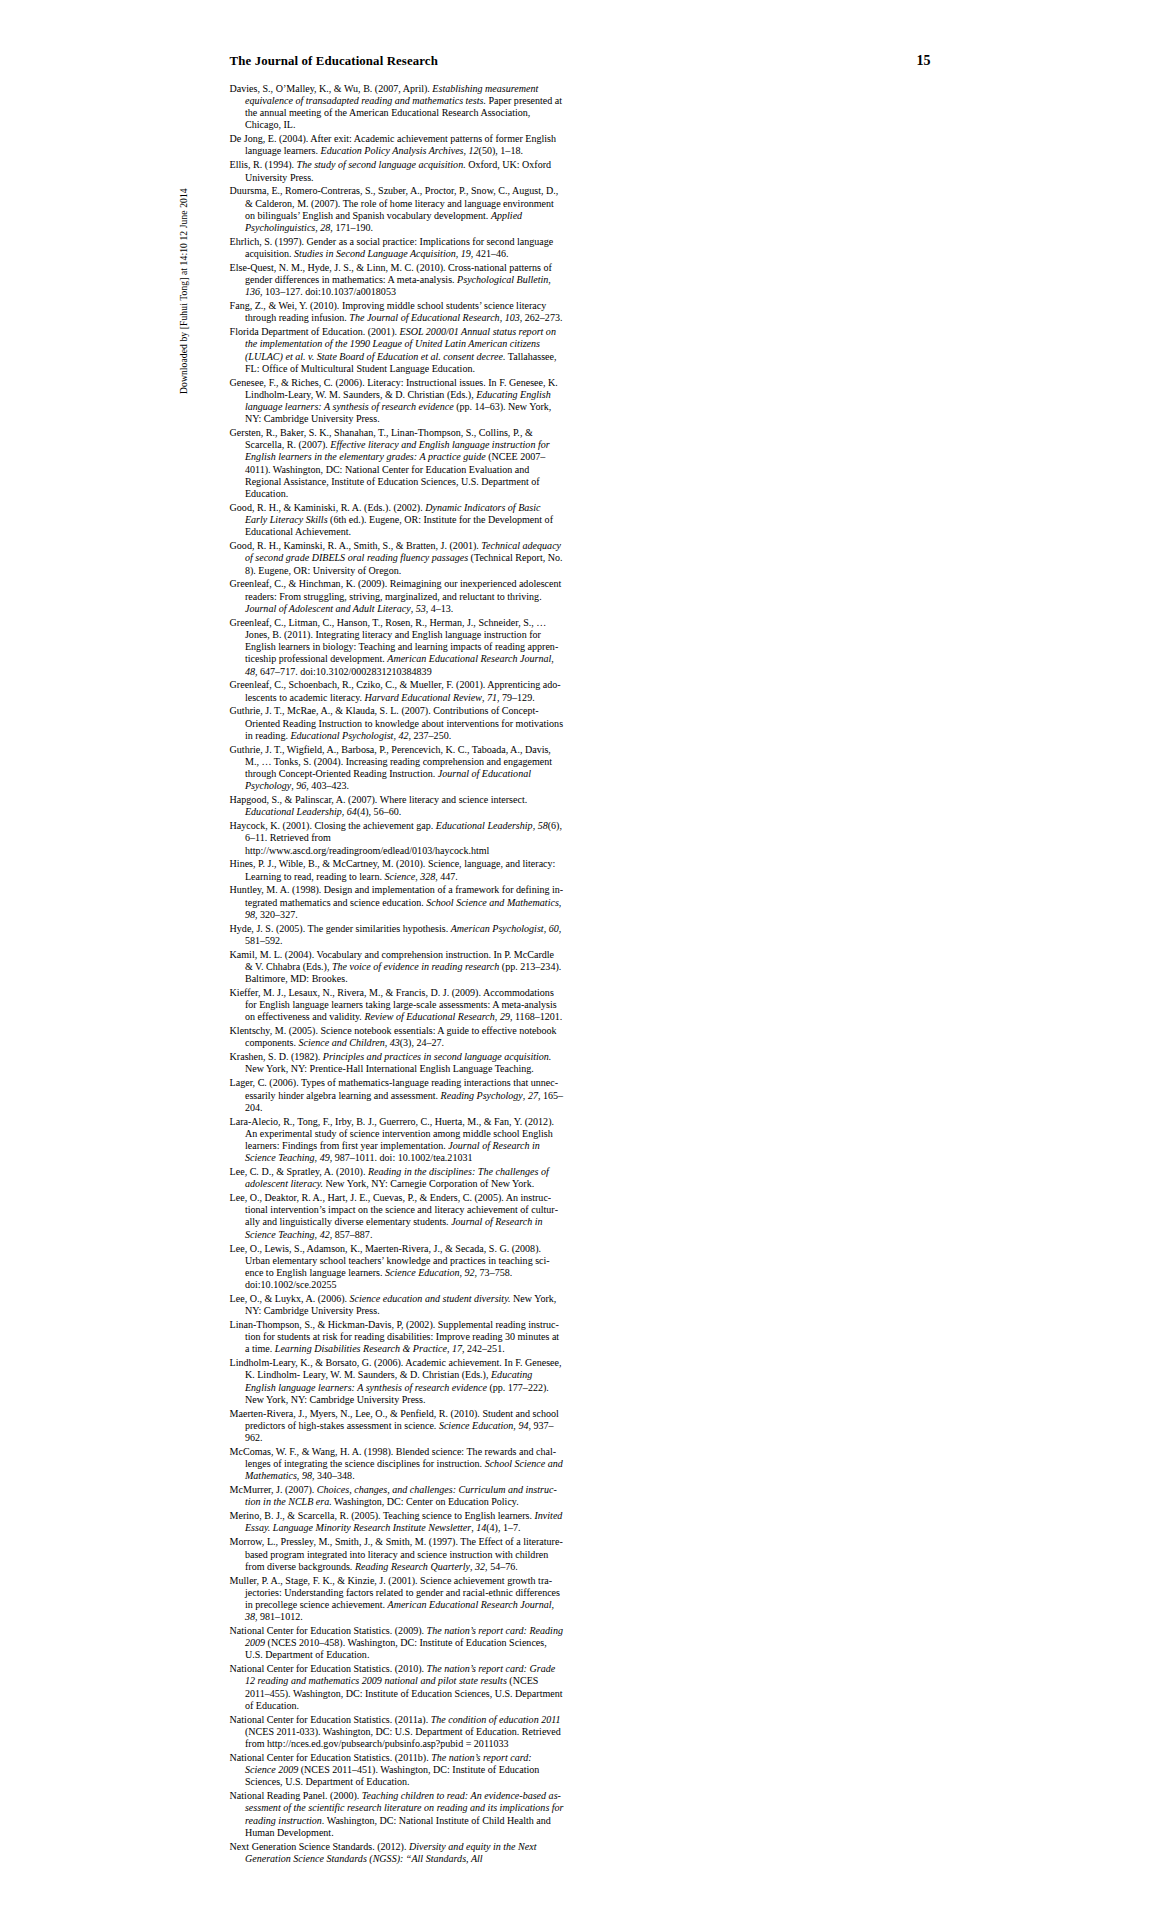Downloaded by [Fuhui Tong] at 14:10 12 June 2014
The Journal of Educational Research 15
Davies, S., O’Malley, K., & Wu, B. (2007, April). Establishing measurement equivalence of transadapted reading and mathematics tests. Paper presented at the annual meeting of the American Educational Research Association, Chicago, IL.
De Jong, E. (2004). After exit: Academic achievement patterns of former English language learners. Education Policy Analysis Archives, 12(50), 1–18.
Ellis, R. (1994). The study of second language acquisition. Oxford, UK: Oxford University Press.
Duursma, E., Romero-Contreras, S., Szuber, A., Proctor, P., Snow, C., August, D., & Calderon, M. (2007). The role of home literacy and language environment on bilinguals’ English and Spanish vocabulary development. Applied Psycholinguistics, 28, 171–190.
Ehrlich, S. (1997). Gender as a social practice: Implications for second language acquisition. Studies in Second Language Acquisition, 19, 421–46.
Else-Quest, N. M., Hyde, J. S., & Linn, M. C. (2010). Cross-national patterns of gender differences in mathematics: A meta-analysis. Psychological Bulletin, 136, 103–127. doi:10.1037/a0018053
Fang, Z., & Wei, Y. (2010). Improving middle school students’ science literacy through reading infusion. The Journal of Educational Research, 103, 262–273.
Florida Department of Education. (2001). ESOL 2000/01 Annual status report on the implementation of the 1990 League of United Latin American citizens (LULAC) et al. v. State Board of Education et al. consent decree. Tallahassee, FL: Office of Multicultural Student Language Education.
Genesee, F., & Riches, C. (2006). Literacy: Instructional issues. In F. Genesee, K. Lindholm-Leary, W. M. Saunders, & D. Christian (Eds.), Educating English language learners: A synthesis of research evidence (pp. 14–63). New York, NY: Cambridge University Press.
Gersten, R., Baker, S. K., Shanahan, T., Linan-Thompson, S., Collins, P., & Scarcella, R. (2007). Effective literacy and English language instruction for English learners in the elementary grades: A practice guide (NCEE 2007–4011). Washington, DC: National Center for Education Evaluation and Regional Assistance, Institute of Education Sciences, U.S. Department of Education.
Good, R. H., & Kaminiski, R. A. (Eds.). (2002). Dynamic Indicators of Basic Early Literacy Skills (6th ed.). Eugene, OR: Institute for the Development of Educational Achievement.
Good, R. H., Kaminski, R. A., Smith, S., & Bratten, J. (2001). Technical adequacy of second grade DIBELS oral reading fluency passages (Technical Report, No. 8). Eugene, OR: University of Oregon.
Greenleaf, C., & Hinchman, K. (2009). Reimagining our inexperienced adolescent readers: From struggling, striving, marginalized, and reluctant to thriving. Journal of Adolescent and Adult Literacy, 53, 4–13.
Greenleaf, C., Litman, C., Hanson, T., Rosen, R., Herman, J., Schneider, S., … Jones, B. (2011). Integrating literacy and English language instruction for English learners in biology: Teaching and learning impacts of reading apprenticeship professional development. American Educational Research Journal, 48, 647–717. doi:10.3102/0002831210384839
Greenleaf, C., Schoenbach, R., Cziko, C., & Mueller, F. (2001). Apprenticing adolescents to academic literacy. Harvard Educational Review, 71, 79–129.
Guthrie, J. T., McRae, A., & Klauda, S. L. (2007). Contributions of Concept-Oriented Reading Instruction to knowledge about interventions for motivations in reading. Educational Psychologist, 42, 237–250.
Guthrie, J. T., Wigfield, A., Barbosa, P., Perencevich, K. C., Taboada, A., Davis, M., … Tonks, S. (2004). Increasing reading comprehension and engagement through Concept-Oriented Reading Instruction. Journal of Educational Psychology, 96, 403–423.
Hapgood, S., & Palinscar, A. (2007). Where literacy and science intersect. Educational Leadership, 64(4), 56–60.
Haycock, K. (2001). Closing the achievement gap. Educational Leadership, 58(6), 6–11. Retrieved from http://www.ascd.org/readingroom/edlead/0103/haycock.html
Hines, P. J., Wible, B., & McCartney, M. (2010). Science, language, and literacy: Learning to read, reading to learn. Science, 328, 447.
Huntley, M. A. (1998). Design and implementation of a framework for defining integrated mathematics and science education. School Science and Mathematics, 98, 320–327.
Hyde, J. S. (2005). The gender similarities hypothesis. American Psychologist, 60, 581–592.
Kamil, M. L. (2004). Vocabulary and comprehension instruction. In P. McCardle & V. Chhabra (Eds.), The voice of evidence in reading research (pp. 213–234). Baltimore, MD: Brookes.
Kieffer, M. J., Lesaux, N., Rivera, M., & Francis, D. J. (2009). Accommodations for English language learners taking large-scale assessments: A meta-analysis on effectiveness and validity. Review of Educational Research, 29, 1168–1201.
Klentschy, M. (2005). Science notebook essentials: A guide to effective notebook components. Science and Children, 43(3), 24–27.
Krashen, S. D. (1982). Principles and practices in second language acquisition. New York, NY: Prentice-Hall International English Language Teaching.
Lager, C. (2006). Types of mathematics-language reading interactions that unnecessarily hinder algebra learning and assessment. Reading Psychology, 27, 165–204.
Lara-Alecio, R., Tong, F., Irby, B. J., Guerrero, C., Huerta, M., & Fan, Y. (2012). An experimental study of science intervention among middle school English learners: Findings from first year implementation. Journal of Research in Science Teaching, 49, 987–1011. doi: 10.1002/tea.21031
Lee, C. D., & Spratley, A. (2010). Reading in the disciplines: The challenges of adolescent literacy. New York, NY: Carnegie Corporation of New York.
Lee, O., Deaktor, R. A., Hart, J. E., Cuevas, P., & Enders, C. (2005). An instructional intervention’s impact on the science and literacy achievement of culturally and linguistically diverse elementary students. Journal of Research in Science Teaching, 42, 857–887.
Lee, O., Lewis, S., Adamson, K., Maerten-Rivera, J., & Secada, S. G. (2008). Urban elementary school teachers’ knowledge and practices in teaching science to English language learners. Science Education, 92, 73–758. doi:10.1002/sce.20255
Lee, O., & Luykx, A. (2006). Science education and student diversity. New York, NY: Cambridge University Press.
Linan-Thompson, S., & Hickman-Davis, P, (2002). Supplemental reading instruction for students at risk for reading disabilities: Improve reading 30 minutes at a time. Learning Disabilities Research & Practice, 17, 242–251.
Lindholm-Leary, K., & Borsato, G. (2006). Academic achievement. In F. Genesee, K. Lindholm- Leary, W. M. Saunders, & D. Christian (Eds.), Educating English language learners: A synthesis of research evidence (pp. 177–222). New York, NY: Cambridge University Press.
Maerten-Rivera, J., Myers, N., Lee, O., & Penfield, R. (2010). Student and school predictors of high-stakes assessment in science. Science Education, 94, 937–962.
McComas, W. F., & Wang, H. A. (1998). Blended science: The rewards and challenges of integrating the science disciplines for instruction. School Science and Mathematics, 98, 340–348.
McMurrer, J. (2007). Choices, changes, and challenges: Curriculum and instruction in the NCLB era. Washington, DC: Center on Education Policy.
Merino, B. J., & Scarcella, R. (2005). Teaching science to English learners. Invited Essay. Language Minority Research Institute Newsletter, 14(4), 1–7.
Morrow, L., Pressley, M., Smith, J., & Smith, M. (1997). The Effect of a literature-based program integrated into literacy and science instruction with children from diverse backgrounds. Reading Research Quarterly, 32, 54–76.
Muller, P. A., Stage, F. K., & Kinzie, J. (2001). Science achievement growth trajectories: Understanding factors related to gender and racial-ethnic differences in precollege science achievement. American Educational Research Journal, 38, 981–1012.
National Center for Education Statistics. (2009). The nation’s report card: Reading 2009 (NCES 2010–458). Washington, DC: Institute of Education Sciences, U.S. Department of Education.
National Center for Education Statistics. (2010). The nation’s report card: Grade 12 reading and mathematics 2009 national and pilot state results (NCES 2011–455). Washington, DC: Institute of Education Sciences, U.S. Department of Education.
National Center for Education Statistics. (2011a). The condition of education 2011 (NCES 2011-033). Washington, DC: U.S. Department of Education. Retrieved from http://nces.ed.gov/pubsearch/pubsinfo.asp?pubid = 2011033
National Center for Education Statistics. (2011b). The nation’s report card: Science 2009 (NCES 2011–451). Washington, DC: Institute of Education Sciences, U.S. Department of Education.
National Reading Panel. (2000). Teaching children to read: An evidence-based assessment of the scientific research literature on reading and its implications for reading instruction. Washington, DC: National Institute of Child Health and Human Development.
Next Generation Science Standards. (2012). Diversity and equity in the Next Generation Science Standards (NGSS): “All Standards, All